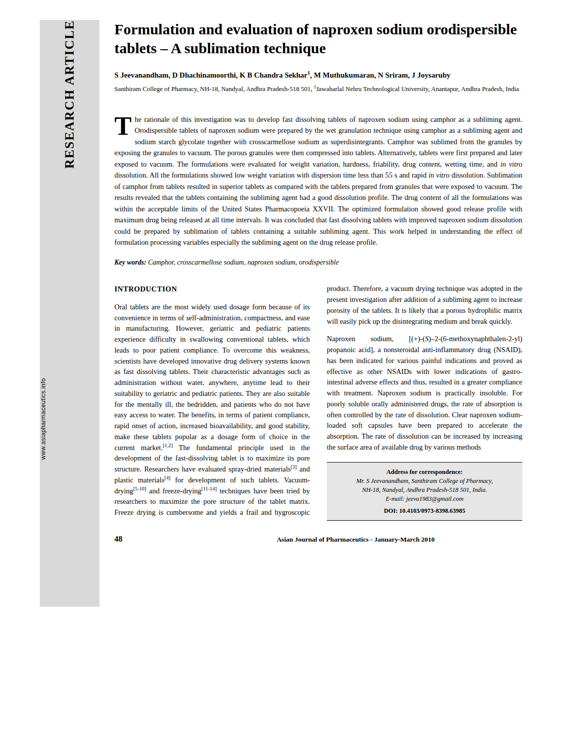RESEARCH ARTICLE
www.asiapharmaceutics.info
Formulation and evaluation of naproxen sodium orodispersible tablets – A sublimation technique
S Jeevanandham, D Dhachinamoorthi, K B Chandra Sekhar1, M Muthukumaran, N Sriram, J Joysaruby
Santhiram College of Pharmacy, NH-18, Nandyal, Andhra Pradesh-518 501, 1Jawaharlal Nehru Technological University, Anantapur, Andhra Pradesh, India
The rationale of this investigation was to develop fast dissolving tablets of naproxen sodium using camphor as a subliming agent. Orodispersible tablets of naproxen sodium were prepared by the wet granulation technique using camphor as a subliming agent and sodium starch glycolate together with crosscarmellose sodium as superdisintegrants. Camphor was sublimed from the granules by exposing the granules to vacuum. The porous granules were then compressed into tablets. Alternatively, tablets were first prepared and later exposed to vacuum. The formulations were evaluated for weight variation, hardness, friability, drug content, wetting time, and in vitro dissolution. All the formulations showed low weight variation with dispersion time less than 55 s and rapid in vitro dissolution. Sublimation of camphor from tablets resulted in superior tablets as compared with the tablets prepared from granules that were exposed to vacuum. The results revealed that the tablets containing the subliming agent had a good dissolution profile. The drug content of all the formulations was within the acceptable limits of the United States Pharmacopoeia XXVII. The optimized formulation showed good release profile with maximum drug being released at all time intervals. It was concluded that fast dissolving tablets with improved naproxen sodium dissolution could be prepared by sublimation of tablets containing a suitable subliming agent. This work helped in understanding the effect of formulation processing variables especially the subliming agent on the drug release profile.
Key words: Camphor, crosscarmellose sodium, naproxen sodium, orodispersible
INTRODUCTION
Oral tablets are the most widely used dosage form because of its convenience in terms of self-administration, compactness, and ease in manufacturing. However, geriatric and pediatric patients experience difficulty in swallowing conventional tablets, which leads to poor patient compliance. To overcome this weakness, scientists have developed innovative drug delivery systems known as fast dissolving tablets. Their characteristic advantages such as administration without water, anywhere, anytime lead to their suitability to geriatric and pediatric patients. They are also suitable for the mentally ill, the bedridden, and patients who do not have easy access to water. The benefits, in terms of patient compliance, rapid onset of action, increased bioavailability, and good stability, make these tablets popular as a dosage form of choice in the current market.[1,2] The fundamental principle used in the development of the fast-dissolving tablet is to maximize its pore structure. Researchers have evaluated spray-dried materials[3] and plastic materials[4] for development of such tablets. Vacuum-drying[5-10] and freeze-drying[11-14] techniques have been tried by researchers to maximize the pore structure of the tablet matrix. Freeze drying is cumbersome and yields a frail and hygroscopic product. Therefore, a vacuum drying technique was adopted in the present investigation after addition of a subliming agent to increase porosity of the tablets. It is likely that a porous hydrophilic matrix will easily pick up the disintegrating medium and break quickly.
Naproxen sodium, [(+)-(S)–2-(6-methoxynaphthalen-2-yl) propanoic acid], a nonsteroidal anti-inflammatory drug (NSAID), has been indicated for various painful indications and proved as effective as other NSAIDs with lower indications of gastro-intestinal adverse effects and thus, resulted in a greater compliance with treatment. Naproxen sodium is practically insoluble. For poorly soluble orally administered drugs, the rate of absorption is often controlled by the rate of dissolution. Clear naproxen sodium-loaded soft capsules have been prepared to accelerate the absorption. The rate of dissolution can be increased by increasing the surface area of available drug by various methods
Address for correspondence:
Mr. S Jeevanandham, Santhiram College of Pharmacy,
NH-18, Nandyal, Andhra Pradesh-518 501, India.
E-mail: jeeva1983@gmail.com
DOI: 10.4103/0973-8398.63985
48
Asian Journal of Pharmaceutics - January-March 2010